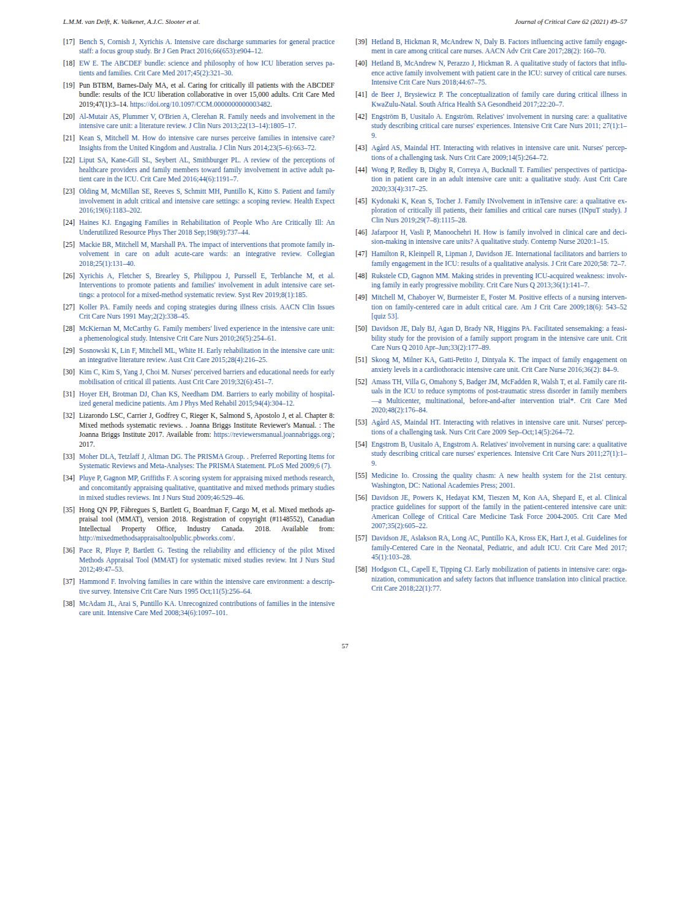L.M.M. van Delft, K. Valkenet, A.J.C. Slooter et al.
Journal of Critical Care 62 (2021) 49–57
[17] Bench S, Cornish J, Xyrichis A. Intensive care discharge summaries for general practice staff: a focus group study. Br J Gen Pract 2016;66(653):e904–12.
[18] EW E. The ABCDEF bundle: science and philosophy of how ICU liberation serves patients and families. Crit Care Med 2017;45(2):321–30.
[19] Pun BTBM, Barnes-Daly MA, et al. Caring for critically ill patients with the ABCDEF bundle: results of the ICU liberation collaborative in over 15,000 adults. Crit Care Med 2019;47(1):3–14. https://doi.org/10.1097/CCM.0000000000003482.
[20] Al-Mutair AS, Plummer V, O'Brien A, Clerehan R. Family needs and involvement in the intensive care unit: a literature review. J Clin Nurs 2013;22(13–14):1805–17.
[21] Kean S, Mitchell M. How do intensive care nurses perceive families in intensive care? Insights from the United Kingdom and Australia. J Clin Nurs 2014;23(5–6):663–72.
[22] Liput SA, Kane-Gill SL, Seybert AL, Smithburger PL. A review of the perceptions of healthcare providers and family members toward family involvement in active adult patient care in the ICU. Crit Care Med 2016;44(6):1191–7.
[23] Olding M, McMillan SE, Reeves S, Schmitt MH, Puntillo K, Kitto S. Patient and family involvement in adult critical and intensive care settings: a scoping review. Health Expect 2016;19(6):1183–202.
[24] Haines KJ. Engaging Families in Rehabilitation of People Who Are Critically Ill: An Underutilized Resource Phys Ther 2018 Sep;198(9):737–44.
[25] Mackie BR, Mitchell M, Marshall PA. The impact of interventions that promote family involvement in care on adult acute-care wards: an integrative review. Collegian 2018;25(1):131–40.
[26] Xyrichis A, Fletcher S, Brearley S, Philippou J, Purssell E, Terblanche M, et al. Interventions to promote patients and families' involvement in adult intensive care settings: a protocol for a mixed-method systematic review. Syst Rev 2019;8(1):185.
[27] Koller PA. Family needs and coping strategies during illness crisis. AACN Clin Issues Crit Care Nurs 1991 May;2(2):338–45.
[28] McKiernan M, McCarthy G. Family members' lived experience in the intensive care unit: a phemenological study. Intensive Crit Care Nurs 2010;26(5):254–61.
[29] Sosnowski K, Lin F, Mitchell ML, White H. Early rehabilitation in the intensive care unit: an integrative literature review. Aust Crit Care 2015;28(4):216–25.
[30] Kim C, Kim S, Yang J, Choi M. Nurses' perceived barriers and educational needs for early mobilisation of critical ill patients. Aust Crit Care 2019;32(6):451–7.
[31] Hoyer EH, Brotman DJ, Chan KS, Needham DM. Barriers to early mobility of hospitalized general medicine patients. Am J Phys Med Rehabil 2015;94(4):304–12.
[32] Lizarondo LSC, Carrier J, Godfrey C, Rieger K, Salmond S, Apostolo J, et al. Chapter 8: Mixed methods systematic reviews. . Joanna Briggs Institute Reviewer's Manual. : The Joanna Briggs Institute 2017. Available from: https://reviewersmanual.joannabriggs.org/; 2017.
[33] Moher DLA, Tetzlaff J, Altman DG. The PRISMA Group. . Preferred Reporting Items for Systematic Reviews and Meta-Analyses: The PRISMA Statement. PLoS Med 2009;6 (7).
[34] Pluye P, Gagnon MP, Griffiths F. A scoring system for appraising mixed methods research, and concomitantly appraising qualitative, quantitative and mixed methods primary studies in mixed studies reviews. Int J Nurs Stud 2009;46:529–46.
[35] Hong QN PP, Fàbregues S, Bartlett G, Boardman F, Cargo M, et al. Mixed methods appraisal tool (MMAT), version 2018. Registration of copyright (#1148552), Canadian Intellectual Property Office, Industry Canada. 2018. Available from: http://mixedmethodsappraisaltoolpublic.pbworks.com/.
[36] Pace R, Pluye P, Bartlett G. Testing the reliability and efficiency of the pilot Mixed Methods Appraisal Tool (MMAT) for systematic mixed studies review. Int J Nurs Stud 2012;49:47–53.
[37] Hammond F. Involving families in care within the intensive care environment: a descriptive survey. Intensive Crit Care Nurs 1995 Oct;11(5):256–64.
[38] McAdam JL, Arai S, Puntillo KA. Unrecognized contributions of families in the intensive care unit. Intensive Care Med 2008;34(6):1097–101.
[39] Hetland B, Hickman R, McAndrew N, Daly B. Factors influencing active family engagement in care among critical care nurses. AACN Adv Crit Care 2017;28(2): 160–70.
[40] Hetland B, McAndrew N, Perazzo J, Hickman R. A qualitative study of factors that influence active family involvement with patient care in the ICU: survey of critical care nurses. Intensive Crit Care Nurs 2018;44:67–75.
[41] de Beer J, Brysiewicz P. The conceptualization of family care during critical illness in KwaZulu-Natal. South Africa Health SA Gesondheid 2017;22:20–7.
[42] Engström B, Uusitalo A. Engström. Relatives' involvement in nursing care: a qualitative study describing critical care nurses' experiences. Intensive Crit Care Nurs 2011; 27(1):1–9.
[43] Agård AS, Maindal HT. Interacting with relatives in intensive care unit. Nurses' perceptions of a challenging task. Nurs Crit Care 2009;14(5):264–72.
[44] Wong P, Redley B, Digby R, Correya A, Bucknall T. Families' perspectives of participation in patient care in an adult intensive care unit: a qualitative study. Aust Crit Care 2020;33(4):317–25.
[45] Kydonaki K, Kean S, Tocher J. Family INvolvement in inTensive care: a qualitative exploration of critically ill patients, their families and critical care nurses (INpuT study). J Clin Nurs 2019;29(7–8):1115–28.
[46] Jafarpoor H, Vasli P, Manoochehri H. How is family involved in clinical care and decision-making in intensive care units? A qualitative study. Contemp Nurse 2020:1–15.
[47] Hamilton R, Kleinpell R, Lipman J, Davidson JE. International facilitators and barriers to family engagement in the ICU: results of a qualitative analysis. J Crit Care 2020;58: 72–7.
[48] Rukstele CD, Gagnon MM. Making strides in preventing ICU-acquired weakness: involving family in early progressive mobility. Crit Care Nurs Q 2013;36(1):141–7.
[49] Mitchell M, Chaboyer W, Burmeister E, Foster M. Positive effects of a nursing intervention on family-centered care in adult critical care. Am J Crit Care 2009;18(6): 543–52 [quiz 53].
[50] Davidson JE, Daly BJ, Agan D, Brady NR, Higgins PA. Facilitated sensemaking: a feasibility study for the provision of a family support program in the intensive care unit. Crit Care Nurs Q 2010 Apr–Jun;33(2):177–89.
[51] Skoog M, Milner KA, Gatti-Petito J, Dintyala K. The impact of family engagement on anxiety levels in a cardiothoracic intensive care unit. Crit Care Nurse 2016;36(2): 84–9.
[52] Amass TH, Villa G, Omahony S, Badger JM, McFadden R, Walsh T, et al. Family care rituals in the ICU to reduce symptoms of post-traumatic stress disorder in family members—a Multicenter, multinational, before-and-after intervention trial*. Crit Care Med 2020;48(2):176–84.
[53] Agård AS, Maindal HT. Interacting with relatives in intensive care unit. Nurses' perceptions of a challenging task. Nurs Crit Care 2009 Sep–Oct;14(5):264–72.
[54] Engstrom B, Uusitalo A, Engstrom A. Relatives' involvement in nursing care: a qualitative study describing critical care nurses' experiences. Intensive Crit Care Nurs 2011;27(1):1–9.
[55] Medicine Io. Crossing the quality chasm: A new health system for the 21st century. Washington, DC: National Academies Press; 2001.
[56] Davidson JE, Powers K, Hedayat KM, Tieszen M, Kon AA, Shepard E, et al. Clinical practice guidelines for support of the family in the patient-centered intensive care unit: American College of Critical Care Medicine Task Force 2004-2005. Crit Care Med 2007;35(2):605–22.
[57] Davidson JE, Aslakson RA, Long AC, Puntillo KA, Kross EK, Hart J, et al. Guidelines for family-Centered Care in the Neonatal, Pediatric, and adult ICU. Crit Care Med 2017; 45(1):103–28.
[58] Hodgson CL, Capell E, Tipping CJ. Early mobilization of patients in intensive care: organization, communication and safety factors that influence translation into clinical practice. Crit Care 2018;22(1):77.
57